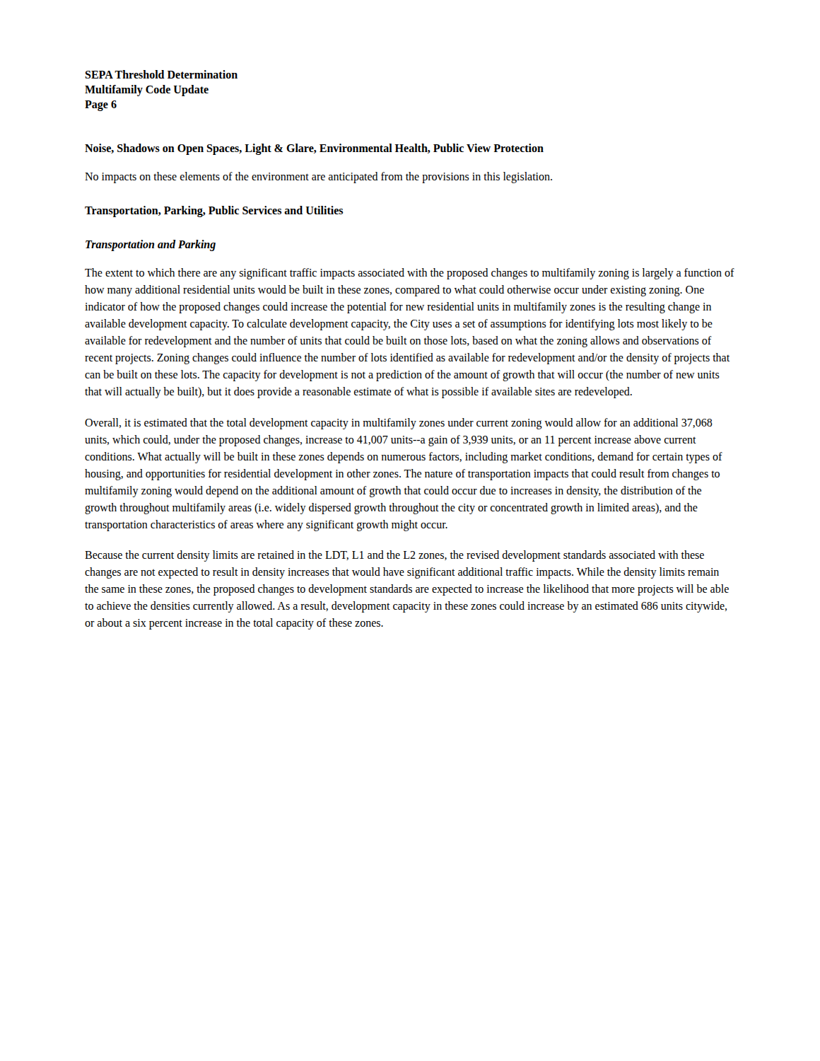SEPA Threshold Determination
Multifamily Code Update
Page 6
Noise, Shadows on Open Spaces, Light & Glare, Environmental Health, Public View Protection
No impacts on these elements of the environment are anticipated from the provisions in this legislation.
Transportation, Parking, Public Services and Utilities
Transportation and Parking
The extent to which there are any significant traffic impacts associated with the proposed changes to multifamily zoning is largely a function of how many additional residential units would be built in these zones, compared to what could otherwise occur under existing zoning. One indicator of how the proposed changes could increase the potential for new residential units in multifamily zones is the resulting change in available development capacity. To calculate development capacity, the City uses a set of assumptions for identifying lots most likely to be available for redevelopment and the number of units that could be built on those lots, based on what the zoning allows and observations of recent projects. Zoning changes could influence the number of lots identified as available for redevelopment and/or the density of projects that can be built on these lots. The capacity for development is not a prediction of the amount of growth that will occur (the number of new units that will actually be built), but it does provide a reasonable estimate of what is possible if available sites are redeveloped.
Overall, it is estimated that the total development capacity in multifamily zones under current zoning would allow for an additional 37,068 units, which could, under the proposed changes, increase to 41,007 units--a gain of 3,939 units, or an 11 percent increase above current conditions. What actually will be built in these zones depends on numerous factors, including market conditions, demand for certain types of housing, and opportunities for residential development in other zones. The nature of transportation impacts that could result from changes to multifamily zoning would depend on the additional amount of growth that could occur due to increases in density, the distribution of the growth throughout multifamily areas (i.e. widely dispersed growth throughout the city or concentrated growth in limited areas), and the transportation characteristics of areas where any significant growth might occur.
Because the current density limits are retained in the LDT, L1 and the L2 zones, the revised development standards associated with these changes are not expected to result in density increases that would have significant additional traffic impacts. While the density limits remain the same in these zones, the proposed changes to development standards are expected to increase the likelihood that more projects will be able to achieve the densities currently allowed. As a result, development capacity in these zones could increase by an estimated 686 units citywide, or about a six percent increase in the total capacity of these zones.